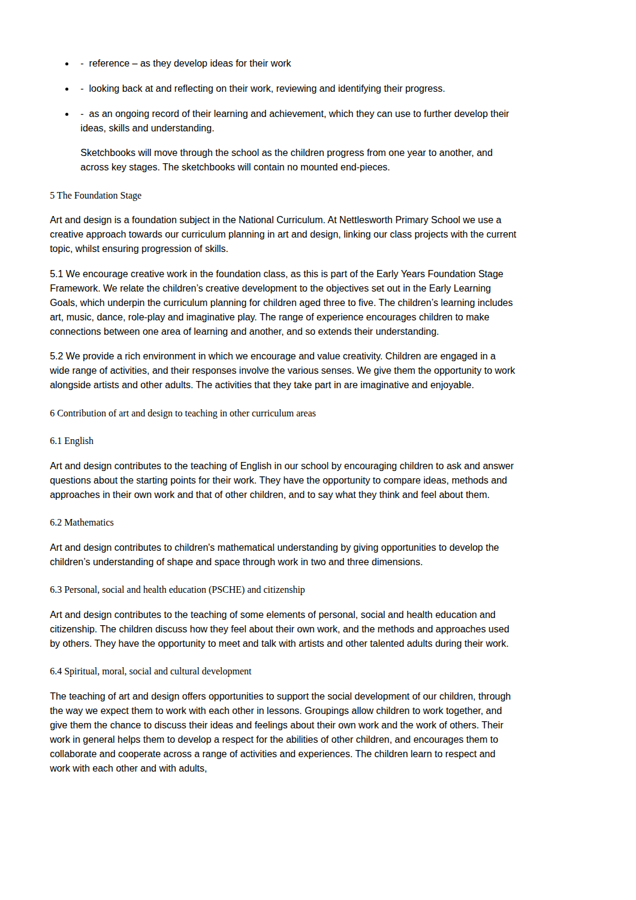- reference – as they develop ideas for their work
- looking back at and reflecting on their work, reviewing and identifying their progress.
- as an ongoing record of their learning and achievement, which they can use to further develop their ideas, skills and understanding.
Sketchbooks will move through the school as the children progress from one year to another, and across key stages. The sketchbooks will contain no mounted end-pieces.
5 The Foundation Stage
Art and design is a foundation subject in the National Curriculum. At Nettlesworth Primary School we use a creative approach towards our curriculum planning in art and design, linking our class projects with the current topic, whilst ensuring progression of skills.
5.1 We encourage creative work in the foundation class, as this is part of the Early Years Foundation Stage Framework. We relate the children’s creative development to the objectives set out in the Early Learning Goals, which underpin the curriculum planning for children aged three to five. The children’s learning includes art, music, dance, role-play and imaginative play. The range of experience encourages children to make connections between one area of learning and another, and so extends their understanding.
5.2 We provide a rich environment in which we encourage and value creativity. Children are engaged in a wide range of activities, and their responses involve the various senses. We give them the opportunity to work alongside artists and other adults. The activities that they take part in are imaginative and enjoyable.
6 Contribution of art and design to teaching in other curriculum areas
6.1 English
Art and design contributes to the teaching of English in our school by encouraging children to ask and answer questions about the starting points for their work. They have the opportunity to compare ideas, methods and approaches in their own work and that of other children, and to say what they think and feel about them.
6.2 Mathematics
Art and design contributes to children's mathematical understanding by giving opportunities to develop the children’s understanding of shape and space through work in two and three dimensions.
6.3 Personal, social and health education (PSCHE) and citizenship
Art and design contributes to the teaching of some elements of personal, social and health education and citizenship. The children discuss how they feel about their own work, and the methods and approaches used by others. They have the opportunity to meet and talk with artists and other talented adults during their work.
6.4 Spiritual, moral, social and cultural development
The teaching of art and design offers opportunities to support the social development of our children, through the way we expect them to work with each other in lessons. Groupings allow children to work together, and give them the chance to discuss their ideas and feelings about their own work and the work of others. Their work in general helps them to develop a respect for the abilities of other children, and encourages them to collaborate and cooperate across a range of activities and experiences. The children learn to respect and work with each other and with adults,